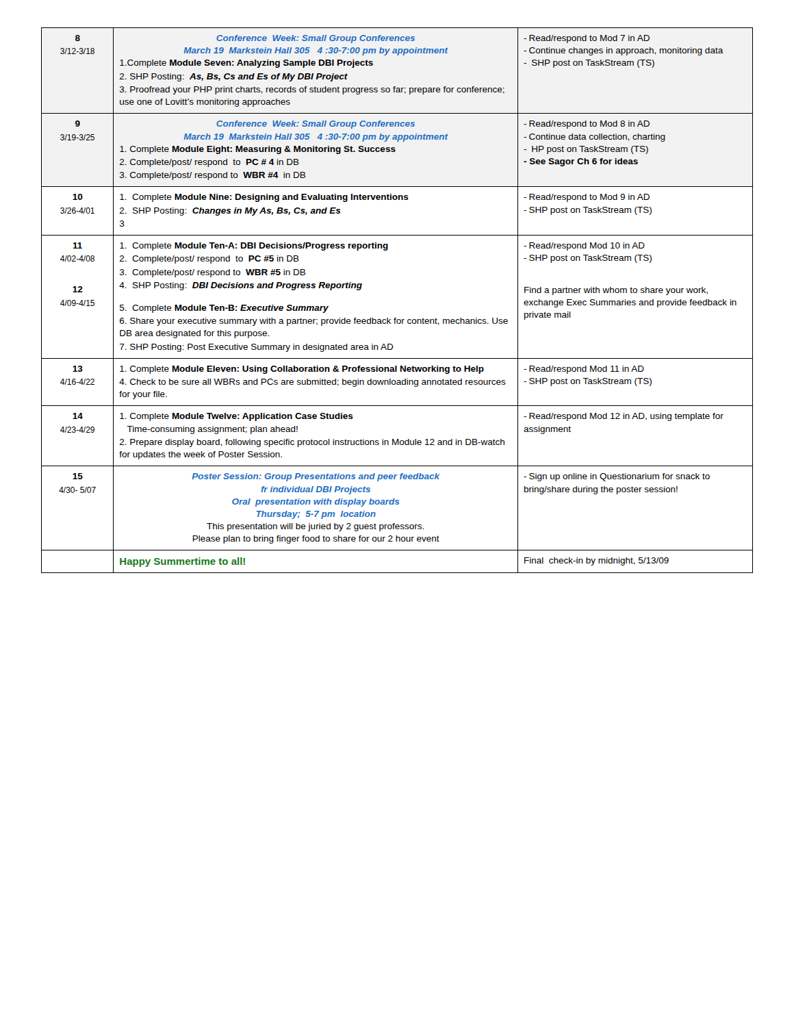| 8 3/12-3/18 | Conference Week: Small Group Conferences March 19 Markstein Hall 305 4 :30-7:00 pm by appointment 1.Complete Module Seven: Analyzing Sample DBI Projects 2. SHP Posting: As, Bs, Cs and Es of My DBI Project 3. Proofread your PHP print charts, records of student progress so far; prepare for conference; use one of Lovitt’s monitoring approaches | Read/respond to Mod 7 in AD Continue changes in approach, monitoring data SHP post on TaskStream (TS) |
| 9 3/19-3/25 | Conference Week: Small Group Conferences March 19 Markstein Hall 305 4 :30-7:00 pm by appointment 1. Complete Module Eight: Measuring & Monitoring St. Success 2. Complete/post/ respond to PC # 4 in DB 3. Complete/post/ respond to WBR #4 in DB | Read/respond to Mod 8 in AD Continue data collection, charting HP post on TaskStream (TS) - See Sagor Ch 6 for ideas |
| 10 3/26-4/01 | 1. Complete Module Nine: Designing and Evaluating Interventions 2. SHP Posting: Changes in My As, Bs, Cs, and Es 3 | Read/respond to Mod 9 in AD SHP post on TaskStream (TS) |
| 11 4/02-4/08 12 4/09-4/15 | 1. Complete Module Ten-A: DBI Decisions/Progress reporting 2. Complete/post/ respond to PC #5 in DB 3. Complete/post/ respond to WBR #5 in DB 4. SHP Posting: DBI Decisions and Progress Reporting 5. Complete Module Ten-B: Executive Summary 6. Share your executive summary with a partner; provide feedback for content, mechanics. Use DB area designated for this purpose. 7. SHP Posting: Post Executive Summary in designated area in AD | Read/respond Mod 10 in AD SHP post on TaskStream (TS) Find a partner with whom to share your work, exchange Exec Summaries and provide feedback in private mail |
| 13 4/16-4/22 | 1. Complete Module Eleven: Using Collaboration & Professional Networking to Help 4. Check to be sure all WBRs and PCs are submitted; begin downloading annotated resources for your file. | Read/respond Mod 11 in AD SHP post on TaskStream (TS) |
| 14 4/23-4/29 | 1. Complete Module Twelve: Application Case Studies Time-consuming assignment; plan ahead! 2. Prepare display board, following specific protocol instructions in Module 12 and in DB-watch for updates the week of Poster Session. | Read/respond Mod 12 in AD, using template for assignment |
| 15 4/30- 5/07 | Poster Session: Group Presentations and peer feedback fr individual DBI Projects Oral presentation with display boards Thursday; 5-7 pm location This presentation will be juried by 2 guest professors. Please plan to bring finger food to share for our 2 hour event | Sign up online in Questionarium for snack to bring/share during the poster session! |
| | Happy Summertime to all! | Final check-in by midnight, 5/13/09 |